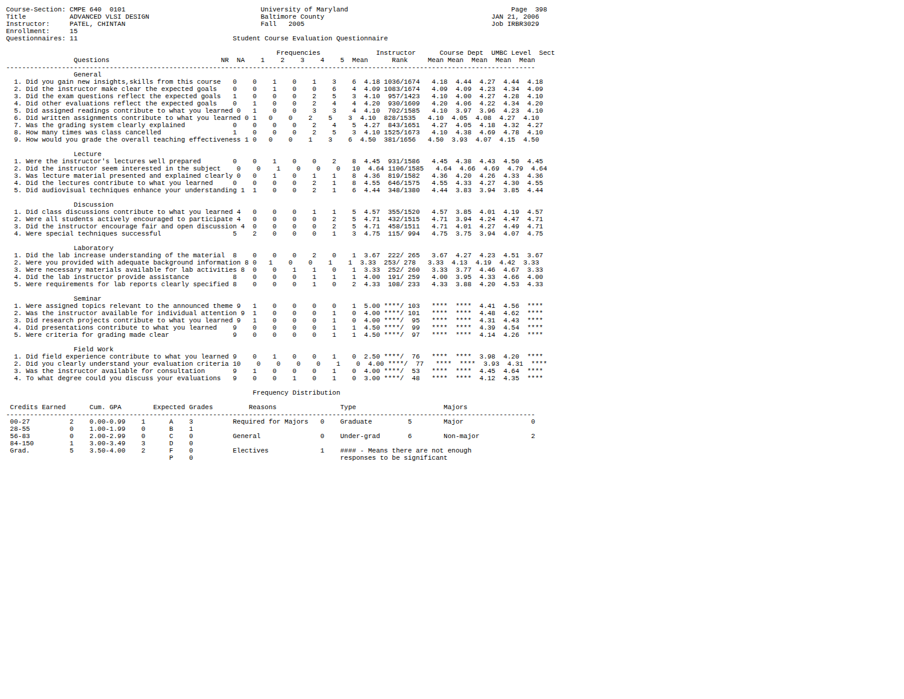Course-Section: CMPE 640  0101                                  University of Maryland                                         Page  398
Title           ADVANCED VLSI DESIGN                            Baltimore County                                          JAN 21, 2006
Instructor:     PATEL, CHINTAN                                  Fall   2005                                               Job IRBR3029
Enrollment:     15
Questionnaires: 11                                       Student Course Evaluation Questionnaire

                                                                    Frequencies              Instructor      Course Dept  UMBC Level  Sect
                 Questions                            NR  NA    1    2    3    4    5  Mean      Rank     Mean Mean  Mean  Mean  Mean
-------------------------------------------------------------------------------------------------------------------------------------
                 General
  1. Did you gain new insights,skills from this course   0    0    1    0    1    3    6  4.18 1036/1674   4.18  4.44  4.27  4.44  4.18
  2. Did the instructor make clear the expected goals    0    0    1    0    0    6    4  4.09 1083/1674   4.09  4.09  4.23  4.34  4.09
  3. Did the exam questions reflect the expected goals   1    0    0    0    2    5    3  4.10  957/1423   4.10  4.00  4.27  4.28  4.10
  4. Did other evaluations reflect the expected goals    0    1    0    0    2    4    4  4.20  930/1609   4.20  4.06  4.22  4.34  4.20
  5. Did assigned readings contribute to what you learned 0   1    0    0    3    3    4  4.10  702/1585   4.10  3.97  3.96  4.23  4.10
  6. Did written assignments contribute to what you learned 0 1   0    0    2    5    3  4.10  828/1535   4.10  4.05  4.08  4.27  4.10
  7. Was the grading system clearly explained            0    0    0    0    2    4    5  4.27  843/1651   4.27  4.05  4.18  4.32  4.27
  8. How many times was class cancelled                  1    0    0    0    2    5    3  4.10 1525/1673   4.10  4.38  4.69  4.78  4.10
  9. How would you grade the overall teaching effectiveness 1 0   0    0    1    3    6  4.50  381/1656   4.50  3.93  4.07  4.15  4.50

                 Lecture
  1. Were the instructor's lectures well prepared        0    0    1    0    0    2    8  4.45  931/1586   4.45  4.38  4.43  4.50  4.45
  2. Did the instructor seem interested in the subject    0    0    1    0    0    0   10  4.64 1106/1585   4.64  4.66  4.69  4.79  4.64
  3. Was lecture material presented and explained clearly 0   0    1    0    1    1    8  4.36  819/1582   4.36  4.20  4.26  4.33  4.36
  4. Did the lectures contribute to what you learned     0    0    0    0    2    1    8  4.55  646/1575   4.55  4.33  4.27  4.30  4.55
  5. Did audiovisual techniques enhance your understanding 1  1    0    0    2    1    6  4.44  348/1380   4.44  3.83  3.94  3.85  4.44

                 Discussion
  1. Did class discussions contribute to what you learned 4   0    0    0    1    1    5  4.57  355/1520   4.57  3.85  4.01  4.19  4.57
  2. Were all students actively encouraged to participate 4   0    0    0    0    2    5  4.71  432/1515   4.71  3.94  4.24  4.47  4.71
  3. Did the instructor encourage fair and open discussion 4  0    0    0    0    2    5  4.71  458/1511   4.71  4.01  4.27  4.49  4.71
  4. Were special techniques successful                  5    2    0    0    0    1    3  4.75  115/ 994   4.75  3.75  3.94  4.07  4.75

                 Laboratory
  1. Did the lab increase understanding of the material  8    0    0    0    2    0    1  3.67  222/ 265   3.67  4.27  4.23  4.51  3.67
  2. Were you provided with adequate background information 8 0   1    0    0    1    1  3.33  253/ 278   3.33  4.13  4.19  4.42  3.33
  3. Were necessary materials available for lab activities 8  0    0    1    1    0    1  3.33  252/ 260   3.33  3.77  4.46  4.67  3.33
  4. Did the lab instructor provide assistance           8    0    0    0    1    1    1  4.00  191/ 259   4.00  3.95  4.33  4.66  4.00
  5. Were requirements for lab reports clearly specified 8    0    0    0    1    0    2  4.33  108/ 233   4.33  3.88  4.20  4.53  4.33

                 Seminar
  1. Were assigned topics relevant to the announced theme 9   1    0    0    0    0    1  5.00 ****/ 103   ****  ****  4.41  4.56  ****
  2. Was the instructor available for individual attention 9  1    0    0    0    1    0  4.00 ****/ 101   ****  ****  4.48  4.62  ****
  3. Did research projects contribute to what you learned 9   1    0    0    0    1    0  4.00 ****/  95   ****  ****  4.31  4.43  ****
  4. Did presentations contribute to what you learned    9    0    0    0    0    1    1  4.50 ****/  99   ****  ****  4.39  4.54  ****
  5. Were criteria for grading made clear                9    0    0    0    0    1    1  4.50 ****/  97   ****  ****  4.14  4.26  ****

                 Field Work
  1. Did field experience contribute to what you learned 9    0    1    0    0    1    0  2.50 ****/  76   ****  ****  3.98  4.20  ****
  2. Did you clearly understand your evaluation criteria 10    0    0    0    0    1    0  4.00 ****/  77   ****  ****  3.93  4.31  ****
  3. Was the instructor available for consultation       9    1    0    0    0    1    0  4.00 ****/  53   ****  ****  4.45  4.64  ****
  4. To what degree could you discuss your evaluations   9    0    0    1    0    1    0  3.00 ****/  48   ****  ****  4.12  4.35  ****

                                                              Frequency Distribution

 Credits Earned      Cum. GPA        Expected Grades         Reasons                Type                      Majors
-------------------------------------------------------------------------------------------------------------------------------------
 00-27          2    0.00-0.99    1      A    3          Required for Majors   0    Graduate         5        Major                 0
 28-55          0    1.00-1.99    0      B    1
 56-83          0    2.00-2.99    0      C    0          General               0    Under-grad       6        Non-major             2
 84-150         1    3.00-3.49    3      D    0
 Grad.          5    3.50-4.00    2      F    0          Electives             1    #### - Means there are not enough
                                         P    0                                     responses to be significant